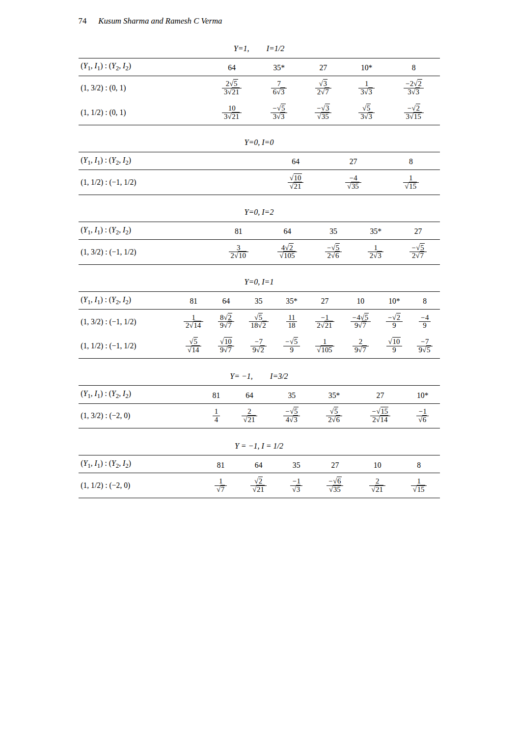74 Kusum Sharma and Ramesh C Verma
Y=1, I=1/2
| ( Y 1 , I 1 ) : ( Y 2 , I 2 ) | 64 | 35* | 27 | 10* | 8 |
| --- | --- | --- | --- | --- | --- |
| (1, 3/2) : (0, 1) | 2 √ 5 3 √ 21 | 7 6 √ 3 | √ 3 2 √ 7 | 1 3 √ 3 | − 2 √ 2 3 √ 3 |
| (1, 1/2) : (0, 1) | 10 3 √ 21 | − √ 5 3 √ 3 | − √ 3 √ 35 | √ 5 3 √ 3 | − √ 2 3 √ 15 |
Y=0, I=0
| ( Y 1 , I 1 ) : ( Y 2 , I 2 ) | 64 | 27 | 8 |
| --- | --- | --- | --- |
| (1, 1/2) : (−1, 1/2) | √ 10 √ 21 | − 4 √ 35 | 1 √ 15 |
Y=0, I=2
| ( Y 1 , I 1 ) : ( Y 2 , I 2 ) | 81 | 64 | 35 | 35* | 27 |
| --- | --- | --- | --- | --- | --- |
| (1, 3/2) : (−1, 1/2) | 3 2 √ 10 | 4 √ 2 √ 105 | − √ 5 2 √ 6 | 1 2 √ 3 | − √ 5 2 √ 7 |
Y=0, I=1
| ( Y 1 , I 1 ) : ( Y 2 , I 2 ) | 81 | 64 | 35 | 35* | 27 | 10 | 10* | 8 |
| --- | --- | --- | --- | --- | --- | --- | --- | --- |
| (1, 3/2) : (−1, 1/2) | 1 2 √ 14 | 8 √ 2 9 √ 7 | √ 5 18 √ 2 | 11 18 | − 1 2 √ 21 | − 4 √ 5 9 √ 7 | − √ 2 9 | − 4 9 |
| (1, 1/2) : (−1, 1/2) | √ 5 √ 14 | √ 10 9 √ 7 | − 7 9 √ 2 | − √ 5 9 | 1 √ 105 | 2 9 √ 7 | √ 10 9 | − 7 9 √ 5 |
Y= −1, I=3/2
| ( Y 1 , I 1 ) : ( Y 2 , I 2 ) | 81 | 64 | 35 | 35* | 27 | 10* |
| --- | --- | --- | --- | --- | --- | --- |
| (1, 3/2) : (−2, 0) | 1 4 | 2 √ 21 | − √ 5 4 √ 3 | √ 5 2 √ 6 | − √ 15 2 √ 14 | − 1 √ 6 |
Y = −1, I = 1/2
| ( Y 1 , I 1 ) : ( Y 2 , I 2 ) | 81 | 64 | 35 | 27 | 10 | 8 |
| --- | --- | --- | --- | --- | --- | --- |
| (1, 1/2) : (−2, 0) | 1 √ 7 | √ 2 √ 21 | − 1 √ 3 | − √ 6 √ 35 | 2 √ 21 | 1 √ 15 |